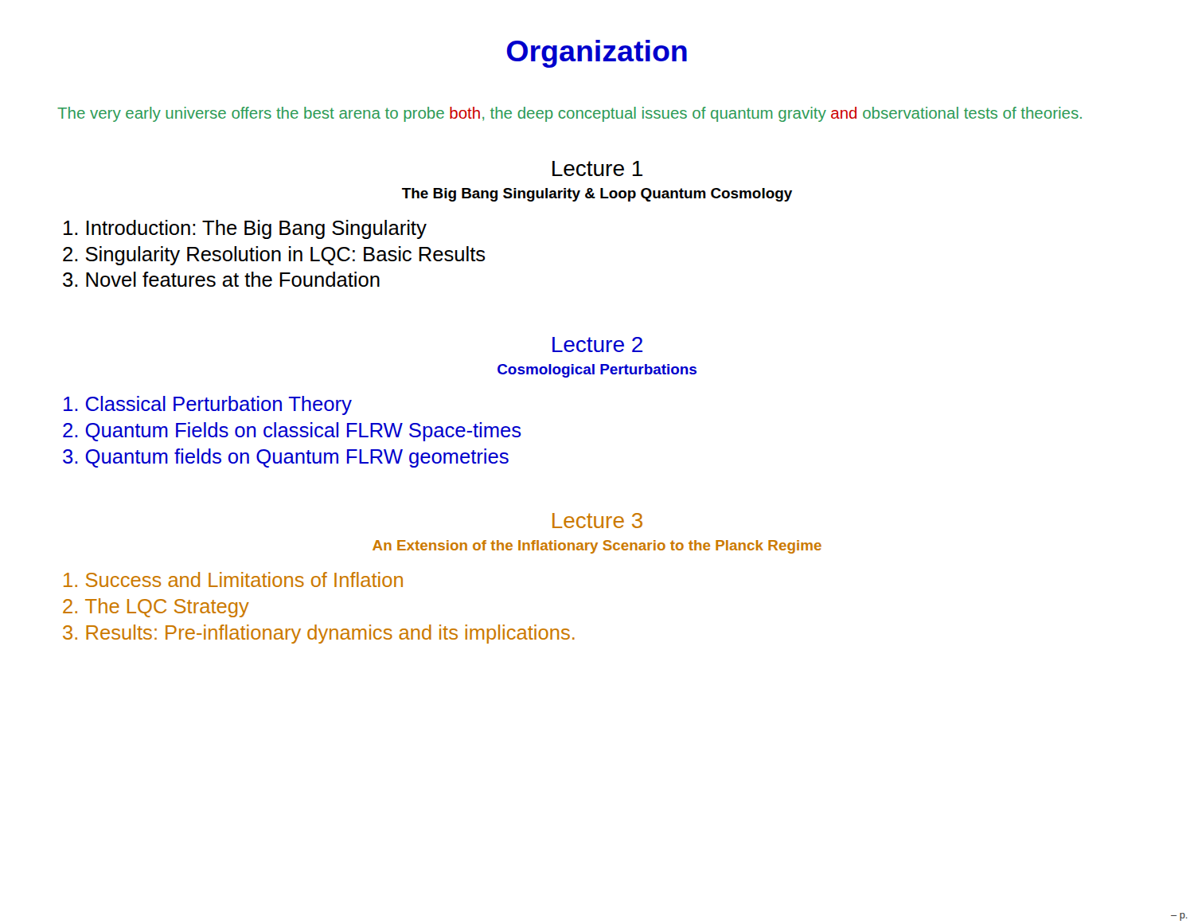Organization
The very early universe offers the best arena to probe both, the deep conceptual issues of quantum gravity and observational tests of theories.
Lecture 1
The Big Bang Singularity & Loop Quantum Cosmology
Introduction: The Big Bang Singularity
Singularity Resolution in LQC: Basic Results
Novel features at the Foundation
Lecture 2
Cosmological Perturbations
Classical Perturbation Theory
Quantum Fields on classical FLRW Space-times
Quantum fields on Quantum FLRW geometries
Lecture 3
An Extension of the Inflationary Scenario to the Planck Regime
Success and Limitations of Inflation
The LQC Strategy
Results: Pre-inflationary dynamics and its implications.
– p.